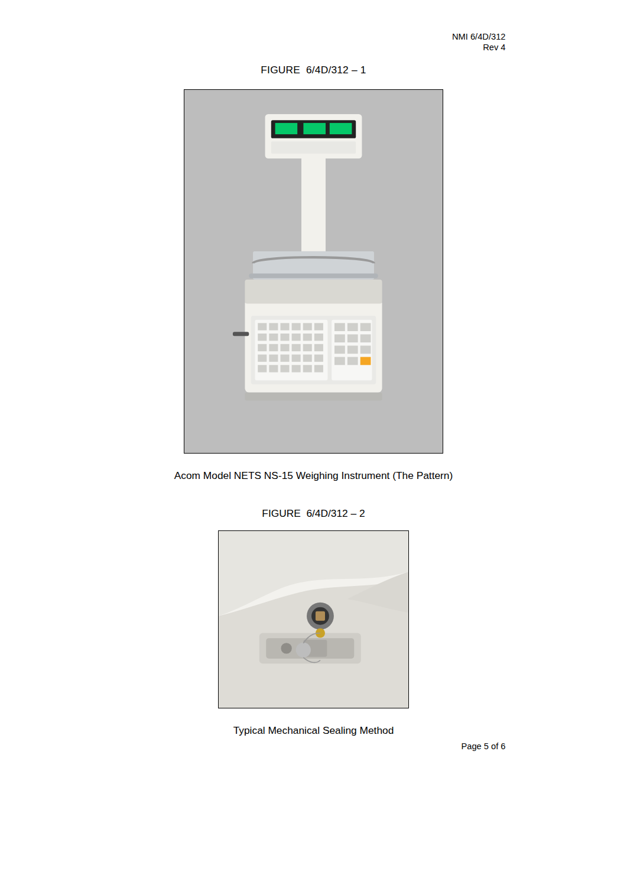NMI 6/4D/312
Rev 4
FIGURE 6/4D/312 – 1
Acom Model NETS NS-15 Weighing Instrument (The Pattern)
FIGURE 6/4D/312 – 2
Typical Mechanical Sealing Method
Page 5 of 6